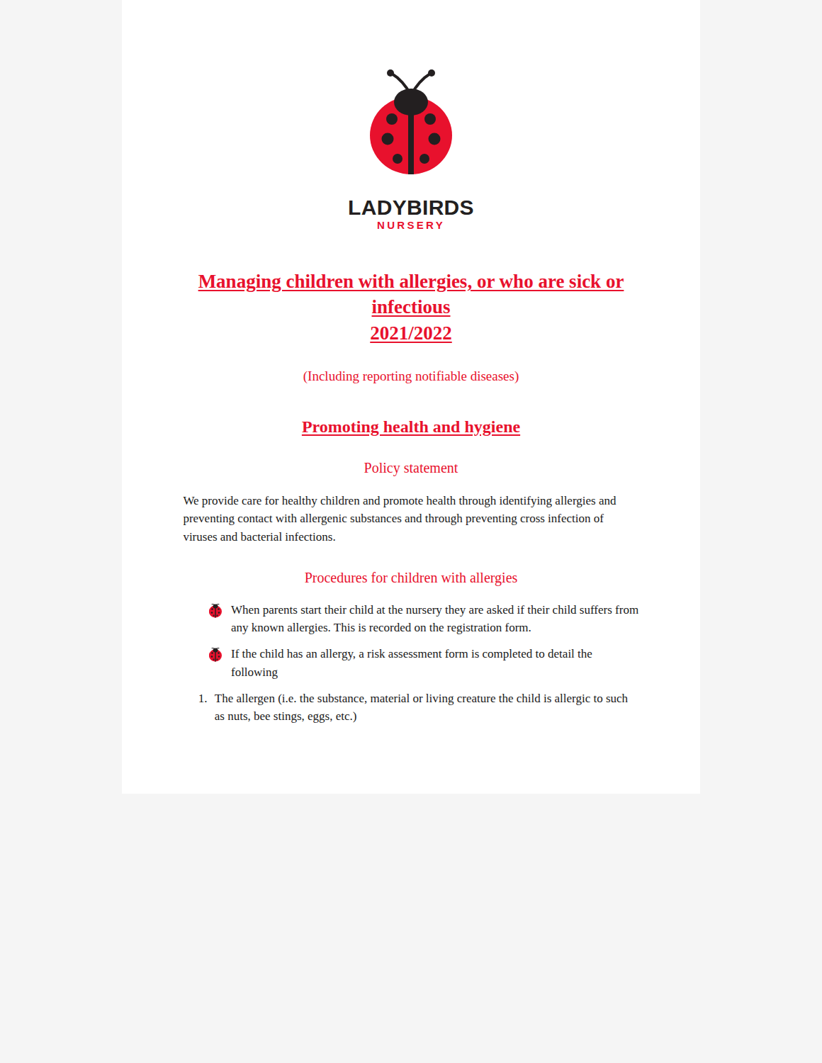LADYBIRDS NURSERY
Managing children with allergies, or who are sick or infectious
2021/2022
(Including reporting notifiable diseases)
Promoting health and hygiene
Policy statement
We provide care for healthy children and promote health through identifying allergies and preventing contact with allergenic substances and through preventing cross infection of viruses and bacterial infections.
Procedures for children with allergies
When parents start their child at the nursery they are asked if their child suffers from any known allergies. This is recorded on the registration form.
If the child has an allergy, a risk assessment form is completed to detail the following
The allergen (i.e. the substance, material or living creature the child is allergic to such as nuts, bee stings, eggs, etc.)